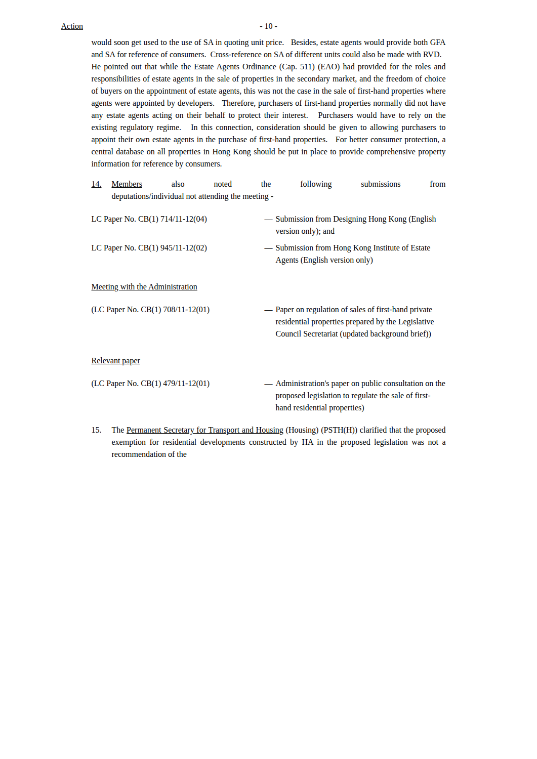Action
- 10 -
would soon get used to the use of SA in quoting unit price. Besides, estate agents would provide both GFA and SA for reference of consumers. Cross-reference on SA of different units could also be made with RVD. He pointed out that while the Estate Agents Ordinance (Cap. 511) (EAO) had provided for the roles and responsibilities of estate agents in the sale of properties in the secondary market, and the freedom of choice of buyers on the appointment of estate agents, this was not the case in the sale of first-hand properties where agents were appointed by developers. Therefore, purchasers of first-hand properties normally did not have any estate agents acting on their behalf to protect their interest. Purchasers would have to rely on the existing regulatory regime. In this connection, consideration should be given to allowing purchasers to appoint their own estate agents in the purchase of first-hand properties. For better consumer protection, a central database on all properties in Hong Kong should be put in place to provide comprehensive property information for reference by consumers.
14.
Members also noted the following submissions from
deputations/individual not attending the meeting -
| LC Paper No. CB(1) 714/11-12(04) | — | Submission from Designing Hong Kong (English version only); and |
| LC Paper No. CB(1) 945/11-12(02) | — | Submission from Hong Kong Institute of Estate Agents (English version only) |
Meeting with the Administration
| (LC Paper No. CB(1) 708/11-12(01) | — | Paper on regulation of sales of first-hand private residential properties prepared by the Legislative Council Secretariat (updated background brief)) |
Relevant paper
| (LC Paper No. CB(1) 479/11-12(01) | — | Administration's paper on public consultation on the proposed legislation to regulate the sale of first-hand residential properties) |
15.
The Permanent Secretary for Transport and Housing (Housing) (PSTH(H)) clarified that the proposed exemption for residential developments constructed by HA in the proposed legislation was not a recommendation of the